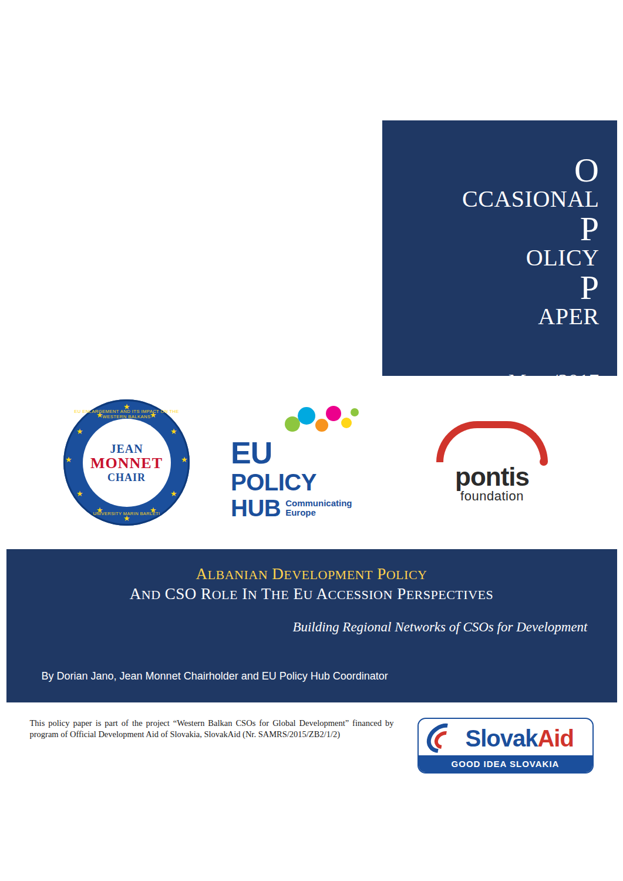OCCASIONAL POLICY PAPER
MAY /2017
EU ENLARGEMENT AND ITS IMPACT ON THE WESTERN BALKANS
UNIVERSITY MARIN BARLETI
★ ★ ★ ★ ★ ★ ★ ★ ★ ★ ★ ★
JEAN
MONNET
CHAIR
EU
POLICY
HUB
Communicating Europe
pontis
foundation
ALBANIAN DEVELOPMENT POLICY
AND CSO ROLE IN THE EU ACCESSION PERSPECTIVES
Building Regional Networks of CSOs for Development
By Dorian Jano, Jean Monnet Chairholder and EU Policy Hub Coordinator
This policy paper is part of the project “Western Balkan CSOs for Global Development” financed by program of Official Development Aid of Slovakia, SlovakAid (Nr. SAMRS/2015/ZB2/1/2)
SlovakAid
GOOD IDEA SLOVAKIA